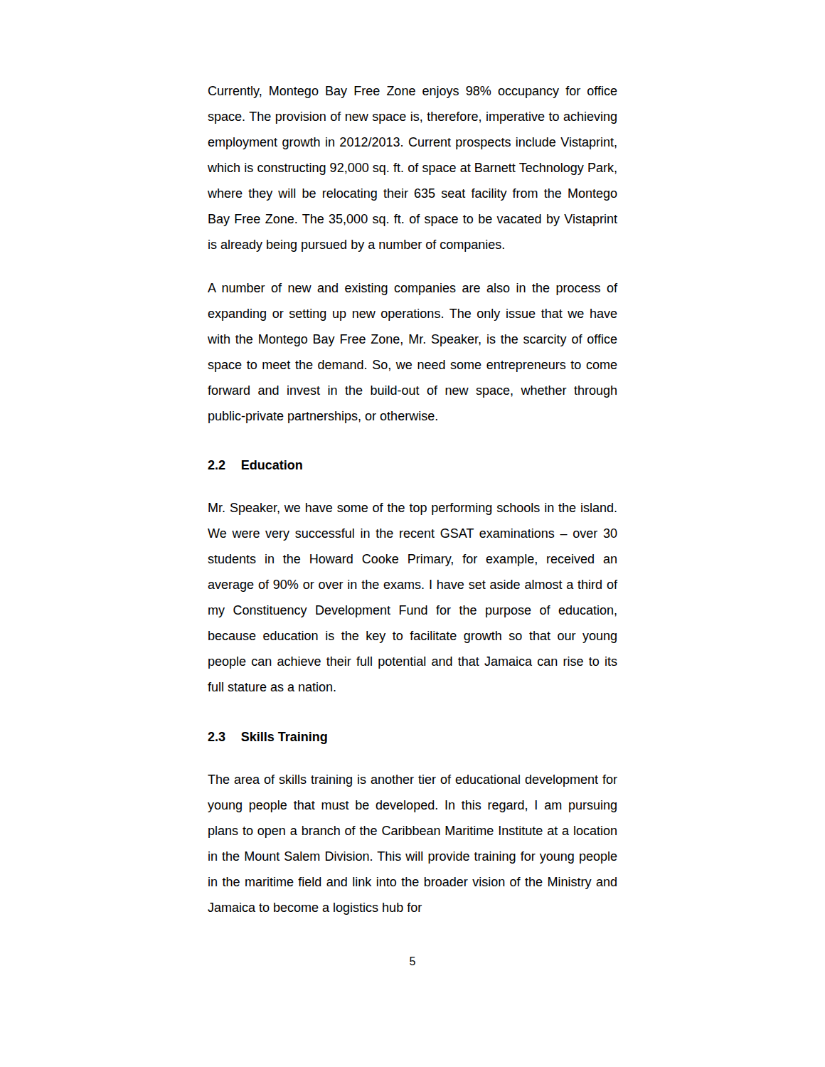Currently, Montego Bay Free Zone enjoys 98% occupancy for office space. The provision of new space is, therefore, imperative to achieving employment growth in 2012/2013. Current prospects include Vistaprint, which is constructing 92,000 sq. ft. of space at Barnett Technology Park, where they will be relocating their 635 seat facility from the Montego Bay Free Zone. The 35,000 sq. ft. of space to be vacated by Vistaprint is already being pursued by a number of companies.
A number of new and existing companies are also in the process of expanding or setting up new operations. The only issue that we have with the Montego Bay Free Zone, Mr. Speaker, is the scarcity of office space to meet the demand. So, we need some entrepreneurs to come forward and invest in the build-out of new space, whether through public-private partnerships, or otherwise.
2.2 Education
Mr. Speaker, we have some of the top performing schools in the island. We were very successful in the recent GSAT examinations – over 30 students in the Howard Cooke Primary, for example, received an average of 90% or over in the exams. I have set aside almost a third of my Constituency Development Fund for the purpose of education, because education is the key to facilitate growth so that our young people can achieve their full potential and that Jamaica can rise to its full stature as a nation.
2.3 Skills Training
The area of skills training is another tier of educational development for young people that must be developed. In this regard, I am pursuing plans to open a branch of the Caribbean Maritime Institute at a location in the Mount Salem Division. This will provide training for young people in the maritime field and link into the broader vision of the Ministry and Jamaica to become a logistics hub for
5